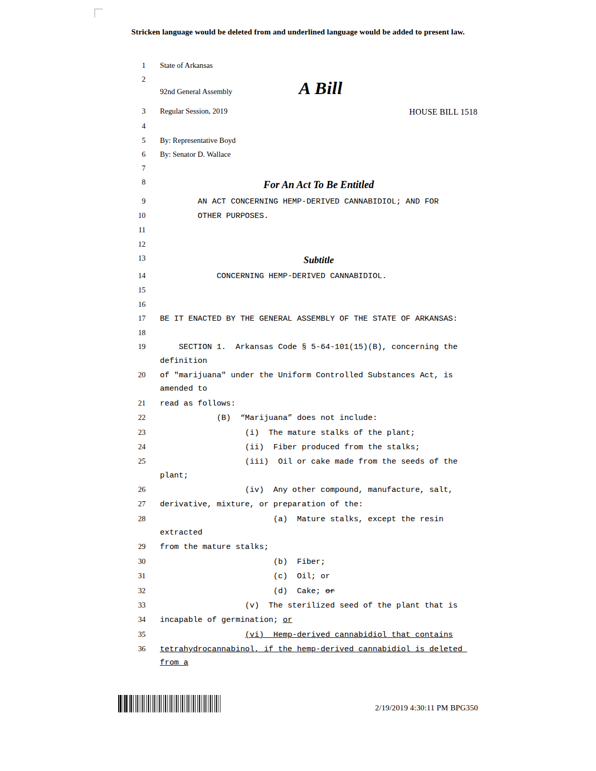Stricken language would be deleted from and underlined language would be added to present law.
| 1 | State of Arkansas |
| 2 | 92nd General Assembly A Bill |
| 3 | Regular Session, 2019 HOUSE BILL 1518 |
| 4 | |
| 5 | By: Representative Boyd |
| 6 | By: Senator D. Wallace |
| 7 | |
| 8 | For An Act To Be Entitled |
| 9 | AN ACT CONCERNING HEMP-DERIVED CANNABIDIOL; AND FOR |
| 10 | OTHER PURPOSES. |
| 11 | |
| 12 | |
| 13 | Subtitle |
| 14 | CONCERNING HEMP-DERIVED CANNABIDIOL. |
| 15 | |
| 16 | |
| 17 | BE IT ENACTED BY THE GENERAL ASSEMBLY OF THE STATE OF ARKANSAS: |
| 18 | |
| 19 | SECTION 1. Arkansas Code § 5-64-101(15)(B), concerning the definition |
| 20 | of "marijuana" under the Uniform Controlled Substances Act, is amended to |
| 21 | read as follows: |
| 22 | (B) “Marijuana” does not include: |
| 23 | (i) The mature stalks of the plant; |
| 24 | (ii) Fiber produced from the stalks; |
| 25 | (iii) Oil or cake made from the seeds of the plant; |
| 26 | (iv) Any other compound, manufacture, salt, |
| 27 | derivative, mixture, or preparation of the: |
| 28 | (a) Mature stalks, except the resin extracted |
| 29 | from the mature stalks; |
| 30 | (b) Fiber; |
| 31 | (c) Oil; or |
| 32 | (d) Cake; or |
| 33 | (v) The sterilized seed of the plant that is |
| 34 | incapable of germination; or |
| 35 | (vi) Hemp-derived cannabidiol that contains |
| 36 | tetrahydrocannabinol, if the hemp-derived cannabidiol is deleted from a |
2/19/2019 4:30:11 PM BPG350